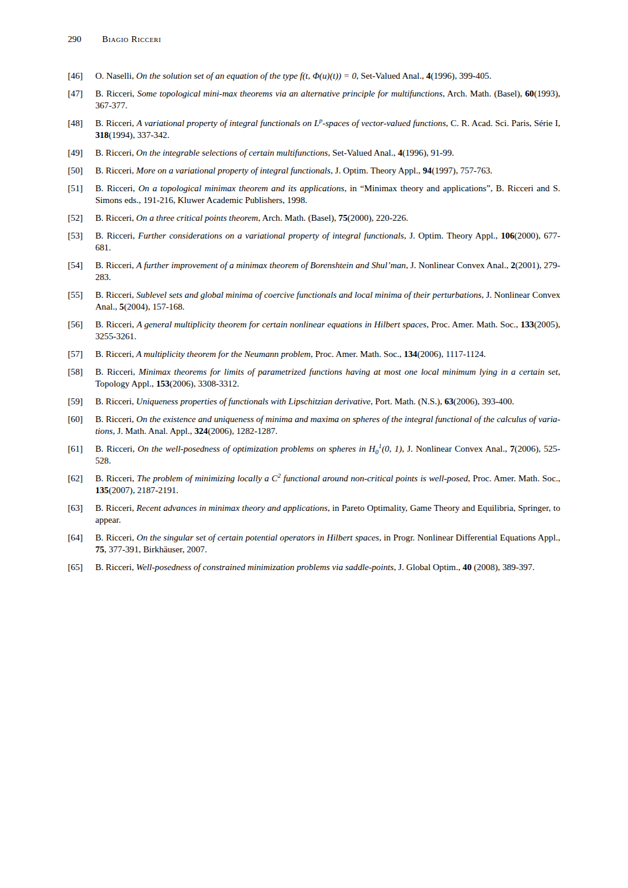290 Biagio Ricceri
[46] O. Naselli, On the solution set of an equation of the type f(t, Φ(u)(t)) = 0, Set-Valued Anal., 4(1996), 399-405.
[47] B. Ricceri, Some topological mini-max theorems via an alternative principle for multifunctions, Arch. Math. (Basel), 60(1993), 367-377.
[48] B. Ricceri, A variational property of integral functionals on Lp-spaces of vector-valued functions, C. R. Acad. Sci. Paris, Série I, 318(1994), 337-342.
[49] B. Ricceri, On the integrable selections of certain multifunctions, Set-Valued Anal., 4(1996), 91-99.
[50] B. Ricceri, More on a variational property of integral functionals, J. Optim. Theory Appl., 94(1997), 757-763.
[51] B. Ricceri, On a topological minimax theorem and its applications, in “Minimax theory and applications”, B. Ricceri and S. Simons eds., 191-216, Kluwer Academic Publishers, 1998.
[52] B. Ricceri, On a three critical points theorem, Arch. Math. (Basel), 75(2000), 220-226.
[53] B. Ricceri, Further considerations on a variational property of integral functionals, J. Optim. Theory Appl., 106(2000), 677-681.
[54] B. Ricceri, A further improvement of a minimax theorem of Borenshtein and Shul’man, J. Nonlinear Convex Anal., 2(2001), 279-283.
[55] B. Ricceri, Sublevel sets and global minima of coercive functionals and local minima of their perturbations, J. Nonlinear Convex Anal., 5(2004), 157-168.
[56] B. Ricceri, A general multiplicity theorem for certain nonlinear equations in Hilbert spaces, Proc. Amer. Math. Soc., 133(2005), 3255-3261.
[57] B. Ricceri, A multiplicity theorem for the Neumann problem, Proc. Amer. Math. Soc., 134(2006), 1117-1124.
[58] B. Ricceri, Minimax theorems for limits of parametrized functions having at most one local minimum lying in a certain set, Topology Appl., 153(2006), 3308-3312.
[59] B. Ricceri, Uniqueness properties of functionals with Lipschitzian derivative, Port. Math. (N.S.), 63(2006), 393-400.
[60] B. Ricceri, On the existence and uniqueness of minima and maxima on spheres of the integral functional of the calculus of variations, J. Math. Anal. Appl., 324(2006), 1282-1287.
[61] B. Ricceri, On the well-posedness of optimization problems on spheres in H01(0, 1), J. Nonlinear Convex Anal., 7(2006), 525-528.
[62] B. Ricceri, The problem of minimizing locally a C2 functional around non-critical points is well-posed, Proc. Amer. Math. Soc., 135(2007), 2187-2191.
[63] B. Ricceri, Recent advances in minimax theory and applications, in Pareto Optimality, Game Theory and Equilibria, Springer, to appear.
[64] B. Ricceri, On the singular set of certain potential operators in Hilbert spaces, in Progr. Nonlinear Differential Equations Appl., 75, 377-391, Birkhäuser, 2007.
[65] B. Ricceri, Well-posedness of constrained minimization problems via saddle-points, J. Global Optim., 40 (2008), 389-397.